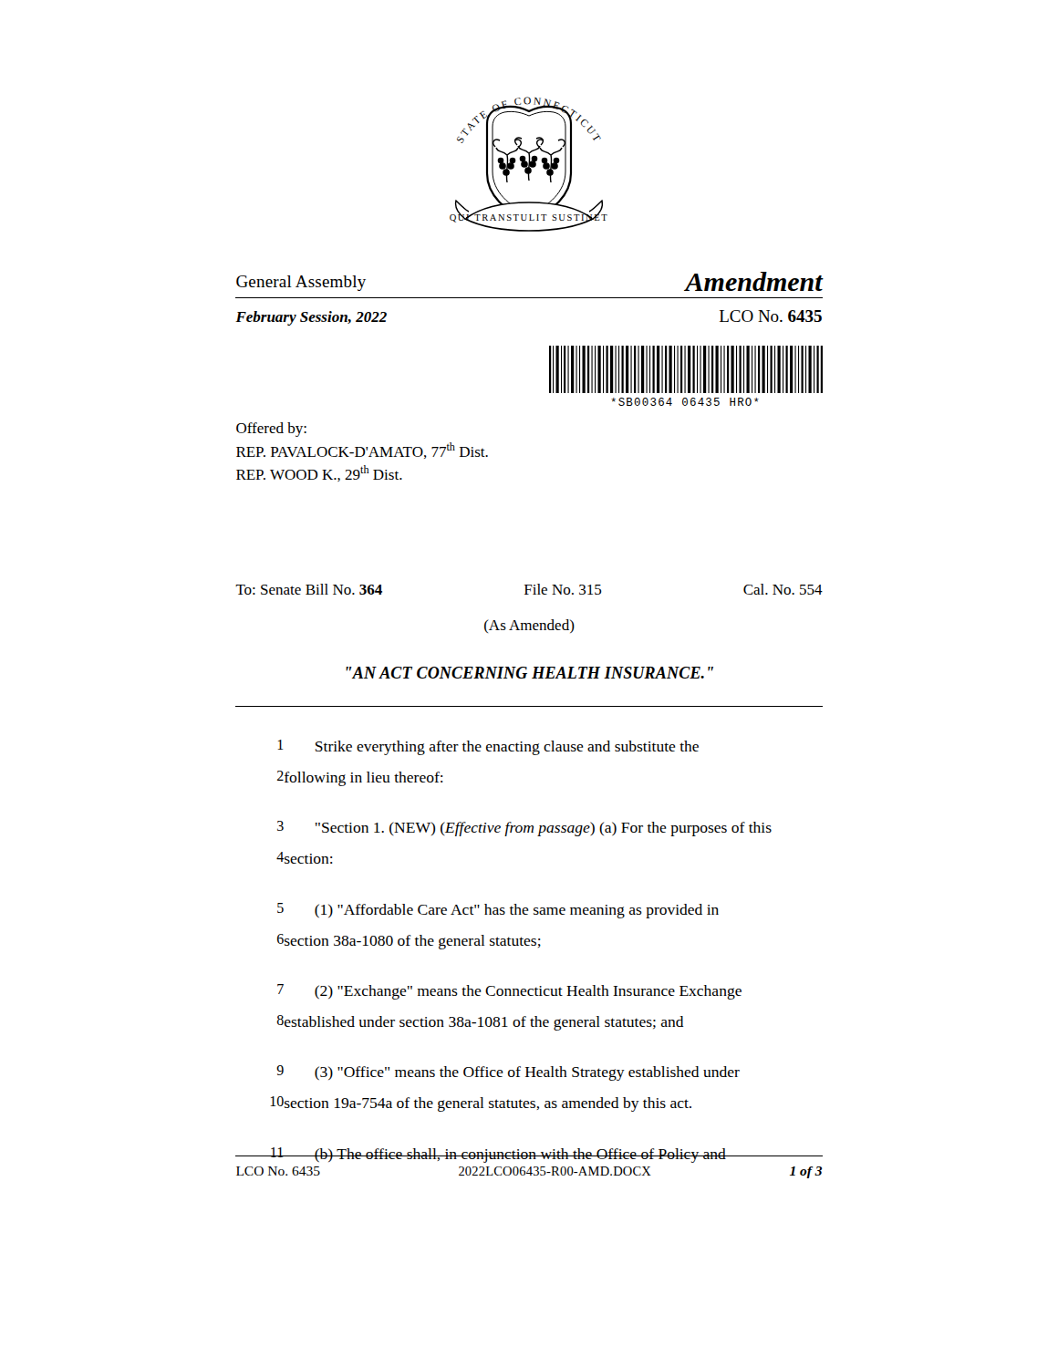STATE OF CONNECTICUT QUI TRANSTULIT SUSTINET
General Assembly
Amendment
February Session, 2022
LCO No. 6435
*SB00364 06435 HRO*
Offered by:
REP. PAVALOCK-D'AMATO, 77th Dist.
REP. WOOD K., 29th Dist.
To: Senate Bill No. 364
File No. 315
Cal. No. 554
(As Amended)
"AN ACT CONCERNING HEALTH INSURANCE."
| 1 | Strike everything after the enacting clause and substitute the |
| 2 | following in lieu thereof: |
| 3 | "Section 1. (NEW) ( Effective from passage ) (a) For the purposes of this |
| 4 | section: |
| 5 | (1) "Affordable Care Act" has the same meaning as provided in |
| 6 | section 38a-1080 of the general statutes; |
| 7 | (2) "Exchange" means the Connecticut Health Insurance Exchange |
| 8 | established under section 38a-1081 of the general statutes; and |
| 9 | (3) "Office" means the Office of Health Strategy established under |
| 10 | section 19a-754a of the general statutes, as amended by this act. |
| 11 | (b) The office shall, in conjunction with the Office of Policy and |
LCO No. 6435
2022LCO06435-R00-AMD.DOCX
1 of 3